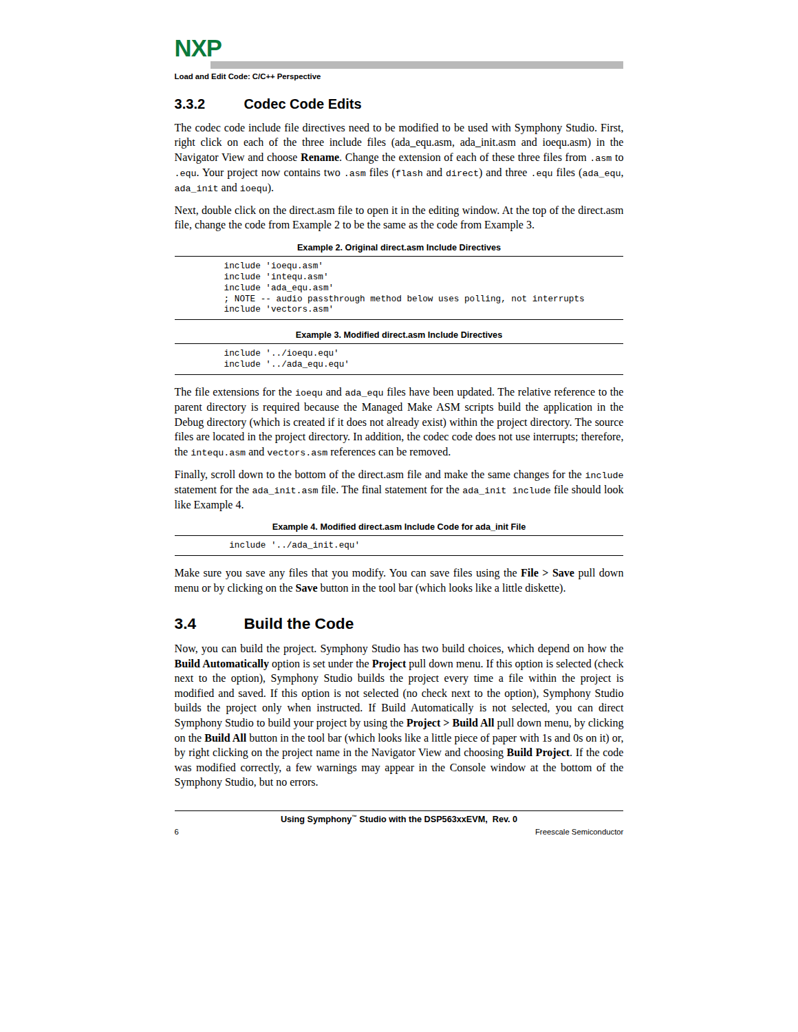NXP
Load and Edit Code: C/C++ Perspective
3.3.2 Codec Code Edits
The codec code include file directives need to be modified to be used with Symphony Studio. First, right click on each of the three include files (ada_equ.asm, ada_init.asm and ioequ.asm) in the Navigator View and choose Rename. Change the extension of each of these three files from .asm to .equ. Your project now contains two .asm files (flash and direct) and three .equ files (ada_equ, ada_init and ioequ).
Next, double click on the direct.asm file to open it in the editing window. At the top of the direct.asm file, change the code from Example 2 to be the same as the code from Example 3.
Example 2. Original direct.asm Include Directives
include 'ioequ.asm'
include 'intequ.asm'
include 'ada_equ.asm'
; NOTE -- audio passthrough method below uses polling, not interrupts
include 'vectors.asm'
Example 3. Modified direct.asm Include Directives
include '../ioequ.equ'
include '../ada_equ.equ'
The file extensions for the ioequ and ada_equ files have been updated. The relative reference to the parent directory is required because the Managed Make ASM scripts build the application in the Debug directory (which is created if it does not already exist) within the project directory. The source files are located in the project directory. In addition, the codec code does not use interrupts; therefore, the intequ.asm and vectors.asm references can be removed.
Finally, scroll down to the bottom of the direct.asm file and make the same changes for the include statement for the ada_init.asm file. The final statement for the ada_init include file should look like Example 4.
Example 4. Modified direct.asm Include Code for ada_init File
 include '../ada_init.equ'
Make sure you save any files that you modify. You can save files using the File > Save pull down menu or by clicking on the Save button in the tool bar (which looks like a little diskette).
3.4 Build the Code
Now, you can build the project. Symphony Studio has two build choices, which depend on how the Build Automatically option is set under the Project pull down menu. If this option is selected (check next to the option), Symphony Studio builds the project every time a file within the project is modified and saved. If this option is not selected (no check next to the option), Symphony Studio builds the project only when instructed. If Build Automatically is not selected, you can direct Symphony Studio to build your project by using the Project > Build All pull down menu, by clicking on the Build All button in the tool bar (which looks like a little piece of paper with 1s and 0s on it) or, by right clicking on the project name in the Navigator View and choosing Build Project. If the code was modified correctly, a few warnings may appear in the Console window at the bottom of the Symphony Studio, but no errors.
Using Symphony™ Studio with the DSP563xxEVM, Rev. 0
6
Freescale Semiconductor